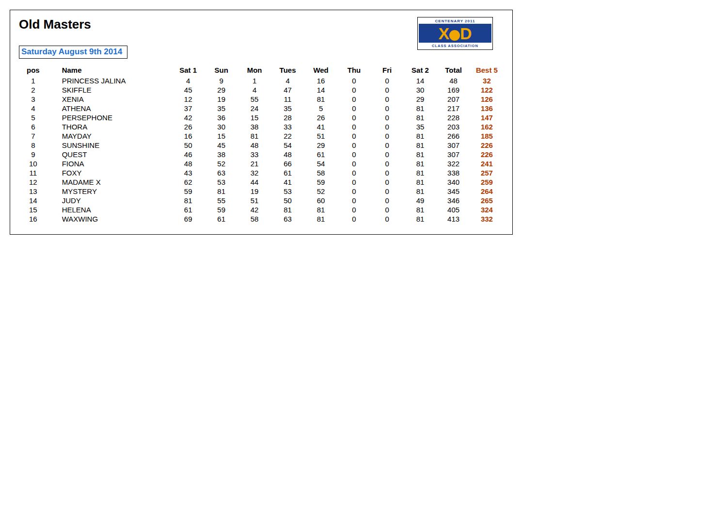Old Masters
CENTENARY 2011
X D
CLASS ASSOCIATION
Saturday August 9th 2014
| pos | Name | Sat 1 | Sun | Mon | Tues | Wed | Thu | Fri | Sat 2 | Total | Best 5 |
| --- | --- | --- | --- | --- | --- | --- | --- | --- | --- | --- | --- |
| 1 | PRINCESS JALINA | 4 | 9 | 1 | 4 | 16 | 0 | 0 | 14 | 48 | 32 |
| 2 | SKIFFLE | 45 | 29 | 4 | 47 | 14 | 0 | 0 | 30 | 169 | 122 |
| 3 | XENIA | 12 | 19 | 55 | 11 | 81 | 0 | 0 | 29 | 207 | 126 |
| 4 | ATHENA | 37 | 35 | 24 | 35 | 5 | 0 | 0 | 81 | 217 | 136 |
| 5 | PERSEPHONE | 42 | 36 | 15 | 28 | 26 | 0 | 0 | 81 | 228 | 147 |
| 6 | THORA | 26 | 30 | 38 | 33 | 41 | 0 | 0 | 35 | 203 | 162 |
| 7 | MAYDAY | 16 | 15 | 81 | 22 | 51 | 0 | 0 | 81 | 266 | 185 |
| 8 | SUNSHINE | 50 | 45 | 48 | 54 | 29 | 0 | 0 | 81 | 307 | 226 |
| 9 | QUEST | 46 | 38 | 33 | 48 | 61 | 0 | 0 | 81 | 307 | 226 |
| 10 | FIONA | 48 | 52 | 21 | 66 | 54 | 0 | 0 | 81 | 322 | 241 |
| 11 | FOXY | 43 | 63 | 32 | 61 | 58 | 0 | 0 | 81 | 338 | 257 |
| 12 | MADAME X | 62 | 53 | 44 | 41 | 59 | 0 | 0 | 81 | 340 | 259 |
| 13 | MYSTERY | 59 | 81 | 19 | 53 | 52 | 0 | 0 | 81 | 345 | 264 |
| 14 | JUDY | 81 | 55 | 51 | 50 | 60 | 0 | 0 | 49 | 346 | 265 |
| 15 | HELENA | 61 | 59 | 42 | 81 | 81 | 0 | 0 | 81 | 405 | 324 |
| 16 | WAXWING | 69 | 61 | 58 | 63 | 81 | 0 | 0 | 81 | 413 | 332 |